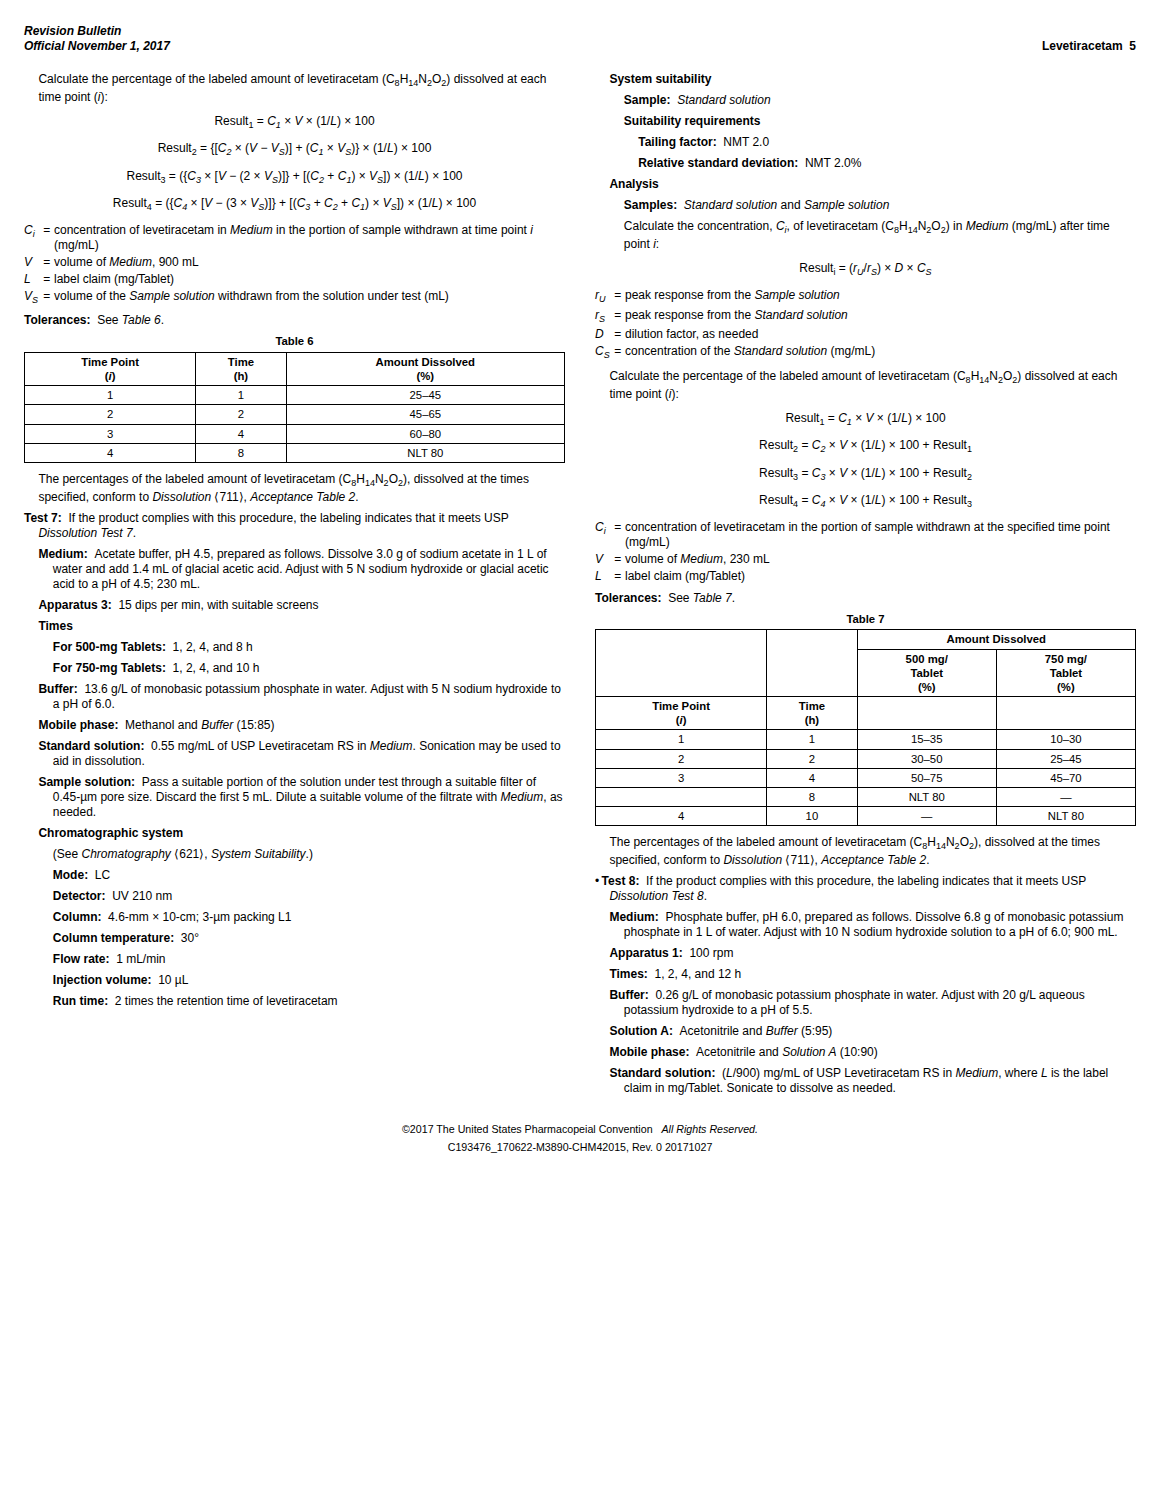Revision Bulletin
Official November 1, 2017
Levetiracetam 5
Calculate the percentage of the labeled amount of levetiracetam (C8H14N2O2) dissolved at each time point (i):
Result1 = C1 × V × (1/L) × 100
Result2 = {[C2 × (V − VS)] + (C1 × VS)} × (1/L) × 100
Result3 = ({C3 × [V − (2 × VS)]} + [(C2 + C1) × VS]) × (1/L) × 100
Result4 = ({C4 × [V − (3 × VS)]} + [(C3 + C2 + C1) × VS]) × (1/L) × 100
Ci
=
concentration of levetiracetam in Medium in the portion of sample withdrawn at time point i (mg/mL)
V
=
volume of Medium, 900 mL
L
=
label claim (mg/Tablet)
VS
=
volume of the Sample solution withdrawn from the solution under test (mL)
Tolerances: See Table 6.
Table 6
| Time Point ( i ) | Time (h) | Amount Dissolved (%) |
| --- | --- | --- |
| 1 | 1 | 25–45 |
| 2 | 2 | 45–65 |
| 3 | 4 | 60–80 |
| 4 | 8 | NLT 80 |
The percentages of the labeled amount of levetiracetam (C8H14N2O2), dissolved at the times specified, conform to Dissolution ⟨711⟩, Acceptance Table 2.
Test 7: If the product complies with this procedure, the labeling indicates that it meets USP Dissolution Test 7.
Medium: Acetate buffer, pH 4.5, prepared as follows. Dissolve 3.0 g of sodium acetate in 1 L of water and add 1.4 mL of glacial acetic acid. Adjust with 5 N sodium hydroxide or glacial acetic acid to a pH of 4.5; 230 mL.
Apparatus 3: 15 dips per min, with suitable screens
Times
For 500-mg Tablets: 1, 2, 4, and 8 h
For 750-mg Tablets: 1, 2, 4, and 10 h
Buffer: 13.6 g/L of monobasic potassium phosphate in water. Adjust with 5 N sodium hydroxide to a pH of 6.0.
Mobile phase: Methanol and Buffer (15:85)
Standard solution: 0.55 mg/mL of USP Levetiracetam RS in Medium. Sonication may be used to aid in dissolution.
Sample solution: Pass a suitable portion of the solution under test through a suitable filter of 0.45-µm pore size. Discard the first 5 mL. Dilute a suitable volume of the filtrate with Medium, as needed.
Chromatographic system
(See Chromatography ⟨621⟩, System Suitability.)
Mode: LC
Detector: UV 210 nm
Column: 4.6-mm × 10-cm; 3-µm packing L1
Column temperature: 30°
Flow rate: 1 mL/min
Injection volume: 10 µL
Run time: 2 times the retention time of levetiracetam
System suitability
Sample: Standard solution
Suitability requirements
Tailing factor: NMT 2.0
Relative standard deviation: NMT 2.0%
Analysis
Samples: Standard solution and Sample solution
Calculate the concentration, Ci, of levetiracetam (C8H14N2O2) in Medium (mg/mL) after time point i:
Resulti = (rU/rS) × D × CS
rU
=
peak response from the Sample solution
rS
=
peak response from the Standard solution
D
=
dilution factor, as needed
CS
=
concentration of the Standard solution (mg/mL)
Calculate the percentage of the labeled amount of levetiracetam (C8H14N2O2) dissolved at each time point (i):
Result1 = C1 × V × (1/L) × 100
Result2 = C2 × V × (1/L) × 100 + Result1
Result3 = C3 × V × (1/L) × 100 + Result2
Result4 = C4 × V × (1/L) × 100 + Result3
Ci
=
concentration of levetiracetam in the portion of sample withdrawn at the specified time point (mg/mL)
V
=
volume of Medium, 230 mL
L
=
label claim (mg/Tablet)
Tolerances: See Table 7.
Table 7
| | | Amount Dissolved |
| --- | --- | --- |
| 500 mg/ Tablet (%) | 750 mg/ Tablet (%) |
| Time Point ( i ) | Time (h) | | |
| 1 | 1 | 15–35 | 10–30 |
| 2 | 2 | 30–50 | 25–45 |
| 3 | 4 | 50–75 | 45–70 |
| | 8 | NLT 80 | — |
| 4 | 10 | — | NLT 80 |
The percentages of the labeled amount of levetiracetam (C8H14N2O2), dissolved at the times specified, conform to Dissolution ⟨711⟩, Acceptance Table 2.
Test 8: If the product complies with this procedure, the labeling indicates that it meets USP Dissolution Test 8.
Medium: Phosphate buffer, pH 6.0, prepared as follows. Dissolve 6.8 g of monobasic potassium phosphate in 1 L of water. Adjust with 10 N sodium hydroxide solution to a pH of 6.0; 900 mL.
Apparatus 1: 100 rpm
Times: 1, 2, 4, and 12 h
Buffer: 0.26 g/L of monobasic potassium phosphate in water. Adjust with 20 g/L aqueous potassium hydroxide to a pH of 5.5.
Solution A: Acetonitrile and Buffer (5:95)
Mobile phase: Acetonitrile and Solution A (10:90)
Standard solution: (L/900) mg/mL of USP Levetiracetam RS in Medium, where L is the label claim in mg/Tablet. Sonicate to dissolve as needed.
©2017 The United States Pharmacopeial Convention All Rights Reserved.
C193476_170622-M3890-CHM42015, Rev. 0 20171027